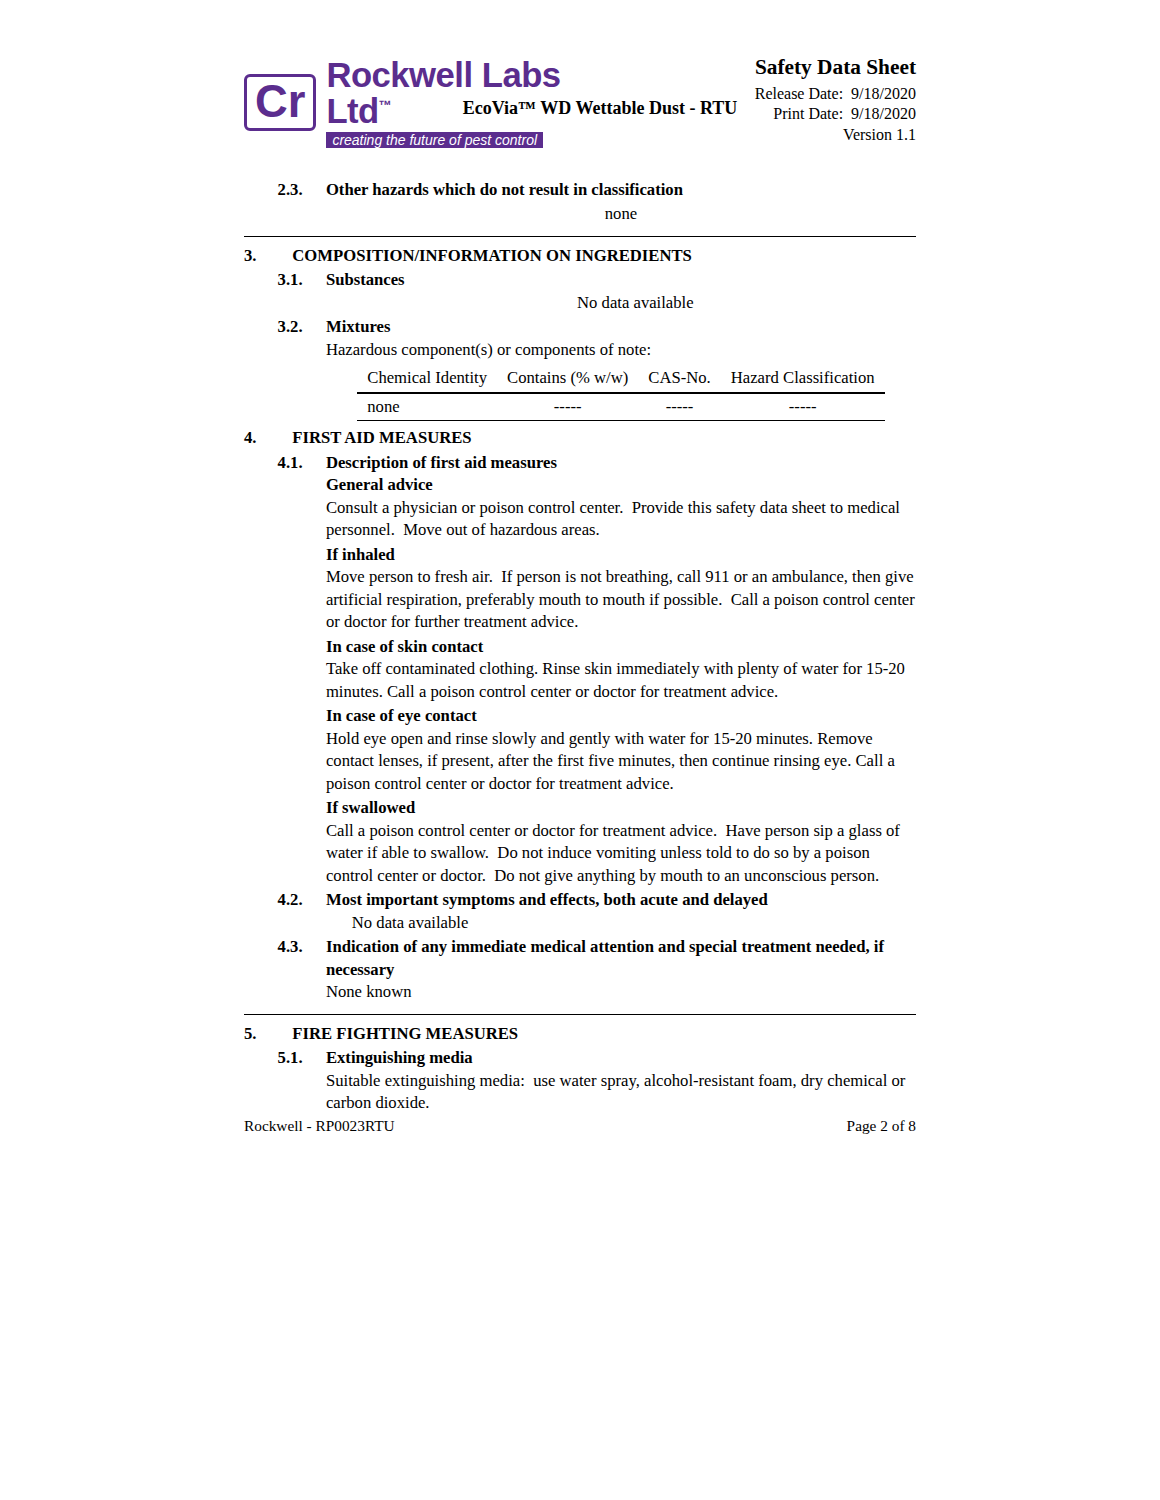Cr
Rockwell Labs Ltd™
creating the future of pest control
Safety Data Sheet
Release Date: 9/18/2020
Print Date: 9/18/2020
Version 1.1
EcoVia™ WD Wettable Dust - RTU
2.3.
Other hazards which do not result in classification
none
3.
COMPOSITION/INFORMATION ON INGREDIENTS
3.1.
Substances
No data available
3.2.
Mixtures
Hazardous component(s) or components of note:
| Chemical Identity | Contains (% w/w) | CAS-No. | Hazard Classification |
| --- | --- | --- | --- |
| none | ----- | ----- | ----- |
4.
FIRST AID MEASURES
4.1.
Description of first aid measures
General advice
Consult a physician or poison control center. Provide this safety data sheet to medical personnel. Move out of hazardous areas.
If inhaled
Move person to fresh air. If person is not breathing, call 911 or an ambulance, then give artificial respiration, preferably mouth to mouth if possible. Call a poison control center or doctor for further treatment advice.
In case of skin contact
Take off contaminated clothing. Rinse skin immediately with plenty of water for 15-20 minutes. Call a poison control center or doctor for treatment advice.
In case of eye contact
Hold eye open and rinse slowly and gently with water for 15-20 minutes. Remove contact lenses, if present, after the first five minutes, then continue rinsing eye. Call a poison control center or doctor for treatment advice.
If swallowed
Call a poison control center or doctor for treatment advice. Have person sip a glass of water if able to swallow. Do not induce vomiting unless told to do so by a poison control center or doctor. Do not give anything by mouth to an unconscious person.
4.2.
Most important symptoms and effects, both acute and delayed
No data available
4.3.
Indication of any immediate medical attention and special treatment needed, if necessary
None known
5.
FIRE FIGHTING MEASURES
5.1.
Extinguishing media
Suitable extinguishing media: use water spray, alcohol-resistant foam, dry chemical or carbon dioxide.
Rockwell - RP0023RTU
Page 2 of 8